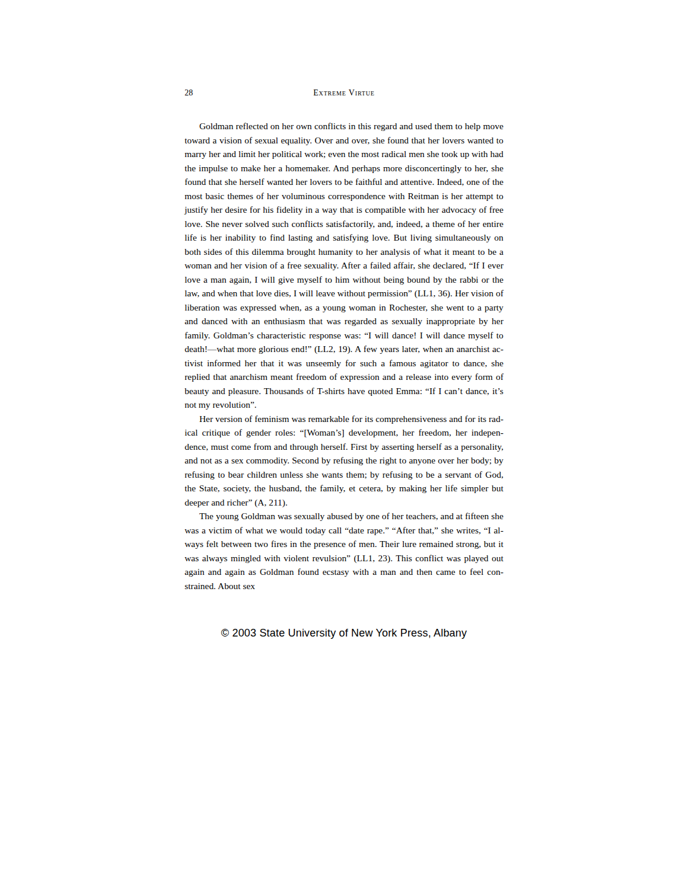28 Extreme Virtue
Goldman reflected on her own conflicts in this regard and used them to help move toward a vision of sexual equality. Over and over, she found that her lovers wanted to marry her and limit her political work; even the most radical men she took up with had the impulse to make her a homemaker. And perhaps more disconcertingly to her, she found that she herself wanted her lovers to be faithful and attentive. Indeed, one of the most basic themes of her voluminous correspondence with Reitman is her attempt to justify her desire for his fidelity in a way that is compatible with her advocacy of free love. She never solved such conflicts satisfactorily, and, indeed, a theme of her entire life is her inability to find lasting and satisfying love. But living simultaneously on both sides of this dilemma brought humanity to her analysis of what it meant to be a woman and her vision of a free sexuality. After a failed affair, she declared, “If I ever love a man again, I will give myself to him without being bound by the rabbi or the law, and when that love dies, I will leave without permission” (LL1, 36). Her vision of liberation was expressed when, as a young woman in Rochester, she went to a party and danced with an enthusiasm that was regarded as sexually inappropriate by her family. Goldman’s characteristic response was: “I will dance! I will dance myself to death!—what more glorious end!” (LL2, 19). A few years later, when an anarchist activist informed her that it was unseemly for such a famous agitator to dance, she replied that anarchism meant freedom of expression and a release into every form of beauty and pleasure. Thousands of T-shirts have quoted Emma: “If I can’t dance, it’s not my revolution”.
Her version of feminism was remarkable for its comprehensiveness and for its radical critique of gender roles: “[Woman’s] development, her freedom, her independence, must come from and through herself. First by asserting herself as a personality, and not as a sex commodity. Second by refusing the right to anyone over her body; by refusing to bear children unless she wants them; by refusing to be a servant of God, the State, society, the husband, the family, et cetera, by making her life simpler but deeper and richer” (A, 211).
The young Goldman was sexually abused by one of her teachers, and at fifteen she was a victim of what we would today call “date rape.” “After that,” she writes, “I always felt between two fires in the presence of men. Their lure remained strong, but it was always mingled with violent revulsion” (LL1, 23). This conflict was played out again and again as Goldman found ecstasy with a man and then came to feel constrained. About sex
© 2003 State University of New York Press, Albany